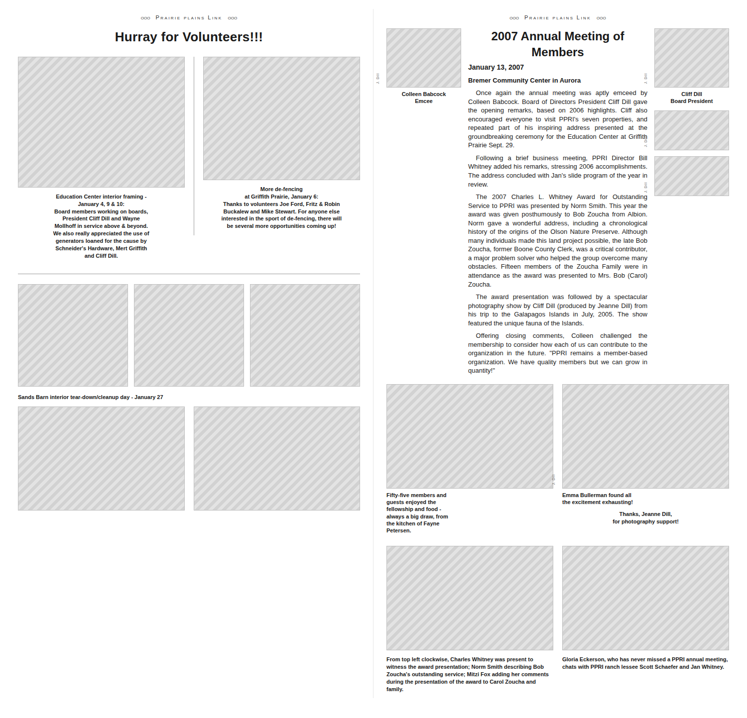ooo Prairie plains Link ooo
Hurray for Volunteers!!!
Education Center interior framing -
January 4, 9 & 10:
Board members working on boards,
President Cliff Dill and Wayne
Mollhoff in service above & beyond.
We also really appreciated the use of
generators loaned for the cause by
Schneider's Hardware, Mert Griffith
and Cliff Dill.
More de-fencing
at Griffith Prairie, January 6:
Thanks to volunteers Joe Ford, Fritz & Robin
Buckalew and Mike Stewart. For anyone else
interested in the sport of de-fencing, there will
be several more opportunities coming up!
Sands Barn interior tear-down/cleanup day - January 27
ooo Prairie plains Link ooo
J. Dill
Colleen Babcock
Emcee
2007 Annual Meeting of Members
January 13, 2007
Bremer Community Center in Aurora
Once again the annual meeting was aptly emceed by Colleen Babcock. Board of Directors President Cliff Dill gave the opening remarks, based on 2006 highlights. Cliff also encouraged everyone to visit PPRI's seven properties, and repeated part of his inspiring address presented at the groundbreaking ceremony for the Education Center at Griffith Prairie Sept. 29.
Following a brief business meeting, PPRI Director Bill Whitney added his remarks, stressing 2006 accomplishments. The address concluded with Jan's slide program of the year in review.
The 2007 Charles L. Whitney Award for Outstanding Service to PPRI was presented by Norm Smith. This year the award was given posthumously to Bob Zoucha from Albion. Norm gave a wonderful address, including a chronological history of the origins of the Olson Nature Preserve. Although many individuals made this land project possible, the late Bob Zoucha, former Boone County Clerk, was a critical contributor, a major problem solver who helped the group overcome many obstacles. Fifteen members of the Zoucha Family were in attendance as the award was presented to Mrs. Bob (Carol) Zoucha.
The award presentation was followed by a spectacular photography show by Cliff Dill (produced by Jeanne Dill) from his trip to the Galapagos Islands in July, 2005. The show featured the unique fauna of the Islands.
Offering closing comments, Colleen challenged the membership to consider how each of us can contribute to the organization in the future. "PPRI remains a member-based organization. We have quality members but we can grow in quantity!"
J. Dill
Cliff Dill
Board President
J. Dill
J. Dill
Fifty-five members and
guests enjoyed the
fellowship and food -
always a big draw, from
the kitchen of Fayne
Petersen.
J. Dill
Emma Bullerman found all
the excitement exhausting!
Thanks, Jeanne Dill,
for photography support!
From top left clockwise, Charles Whitney was present to witness the award presentation; Norm Smith describing Bob Zoucha's outstanding service; Mitzi Fox adding her comments during the presentation of the award to Carol Zoucha and family.
Gloria Eckerson, who has never missed a PPRI annual meeting, chats with PPRI ranch lessee Scott Schaefer and Jan Whitney.